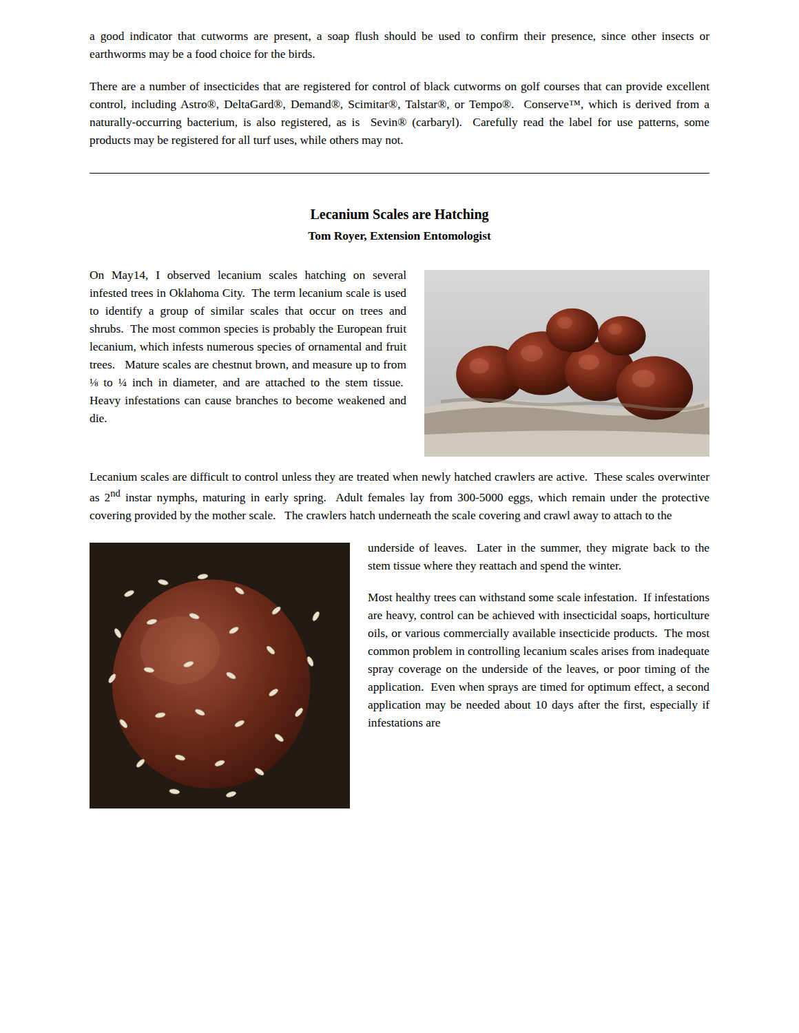a good indicator that cutworms are present, a soap flush should be used to confirm their presence, since other insects or earthworms may be a food choice for the birds.
There are a number of insecticides that are registered for control of black cutworms on golf courses that can provide excellent control, including Astro®, DeltaGard®, Demand®, Scimitar®, Talstar®, or Tempo®. Conserve™, which is derived from a naturally-occurring bacterium, is also registered, as is Sevin® (carbaryl). Carefully read the label for use patterns, some products may be registered for all turf uses, while others may not.
Lecanium Scales are Hatching
Tom Royer, Extension Entomologist
On May14, I observed lecanium scales hatching on several infested trees in Oklahoma City. The term lecanium scale is used to identify a group of similar scales that occur on trees and shrubs. The most common species is probably the European fruit lecanium, which infests numerous species of ornamental and fruit trees. Mature scales are chestnut brown, and measure up to from ⅛ to ¼ inch in diameter, and are attached to the stem tissue. Heavy infestations can cause branches to become weakened and die.
Lecanium scales are difficult to control unless they are treated when newly hatched crawlers are active. These scales overwinter as 2nd instar nymphs, maturing in early spring. Adult females lay from 300-5000 eggs, which remain under the protective covering provided by the mother scale. The crawlers hatch underneath the scale covering and crawl away to attach to the
underside of leaves. Later in the summer, they migrate back to the stem tissue where they reattach and spend the winter.
Most healthy trees can withstand some scale infestation. If infestations are heavy, control can be achieved with insecticidal soaps, horticulture oils, or various commercially available insecticide products. The most common problem in controlling lecanium scales arises from inadequate spray coverage on the underside of the leaves, or poor timing of the application. Even when sprays are timed for optimum effect, a second application may be needed about 10 days after the first, especially if infestations are